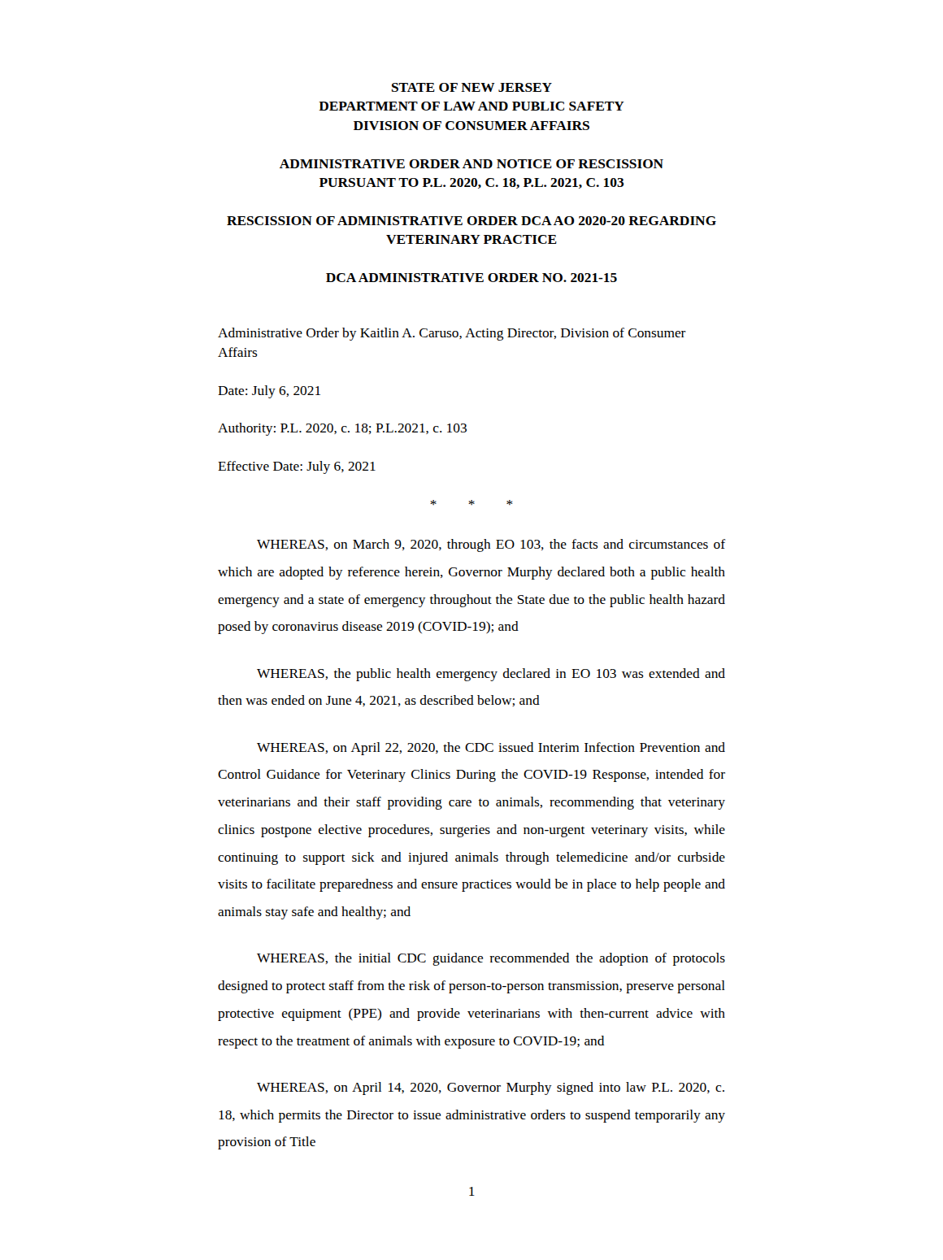State of New Jersey
Department of Law and Public Safety
Division of Consumer Affairs
Administrative Order and Notice of Rescission
Pursuant to P.L. 2020, c. 18, P.L. 2021, c. 103
Rescission of Administrative Order DCA AO 2020-20 Regarding
Veterinary Practice
DCA Administrative Order No. 2021-15
Administrative Order by Kaitlin A. Caruso, Acting Director, Division of Consumer Affairs
Date: July 6, 2021
Authority: P.L. 2020, c. 18; P.L.2021, c. 103
Effective Date: July 6, 2021
***
WHEREAS, on March 9, 2020, through EO 103, the facts and circumstances of which are adopted by reference herein, Governor Murphy declared both a public health emergency and a state of emergency throughout the State due to the public health hazard posed by coronavirus disease 2019 (COVID-19); and
WHEREAS, the public health emergency declared in EO 103 was extended and then was ended on June 4, 2021, as described below; and
WHEREAS, on April 22, 2020, the CDC issued Interim Infection Prevention and Control Guidance for Veterinary Clinics During the COVID-19 Response, intended for veterinarians and their staff providing care to animals, recommending that veterinary clinics postpone elective procedures, surgeries and non-urgent veterinary visits, while continuing to support sick and injured animals through telemedicine and/or curbside visits to facilitate preparedness and ensure practices would be in place to help people and animals stay safe and healthy; and
WHEREAS, the initial CDC guidance recommended the adoption of protocols designed to protect staff from the risk of person-to-person transmission, preserve personal protective equipment (PPE) and provide veterinarians with then-current advice with respect to the treatment of animals with exposure to COVID-19; and
WHEREAS, on April 14, 2020, Governor Murphy signed into law P.L. 2020, c. 18, which permits the Director to issue administrative orders to suspend temporarily any provision of Title
1